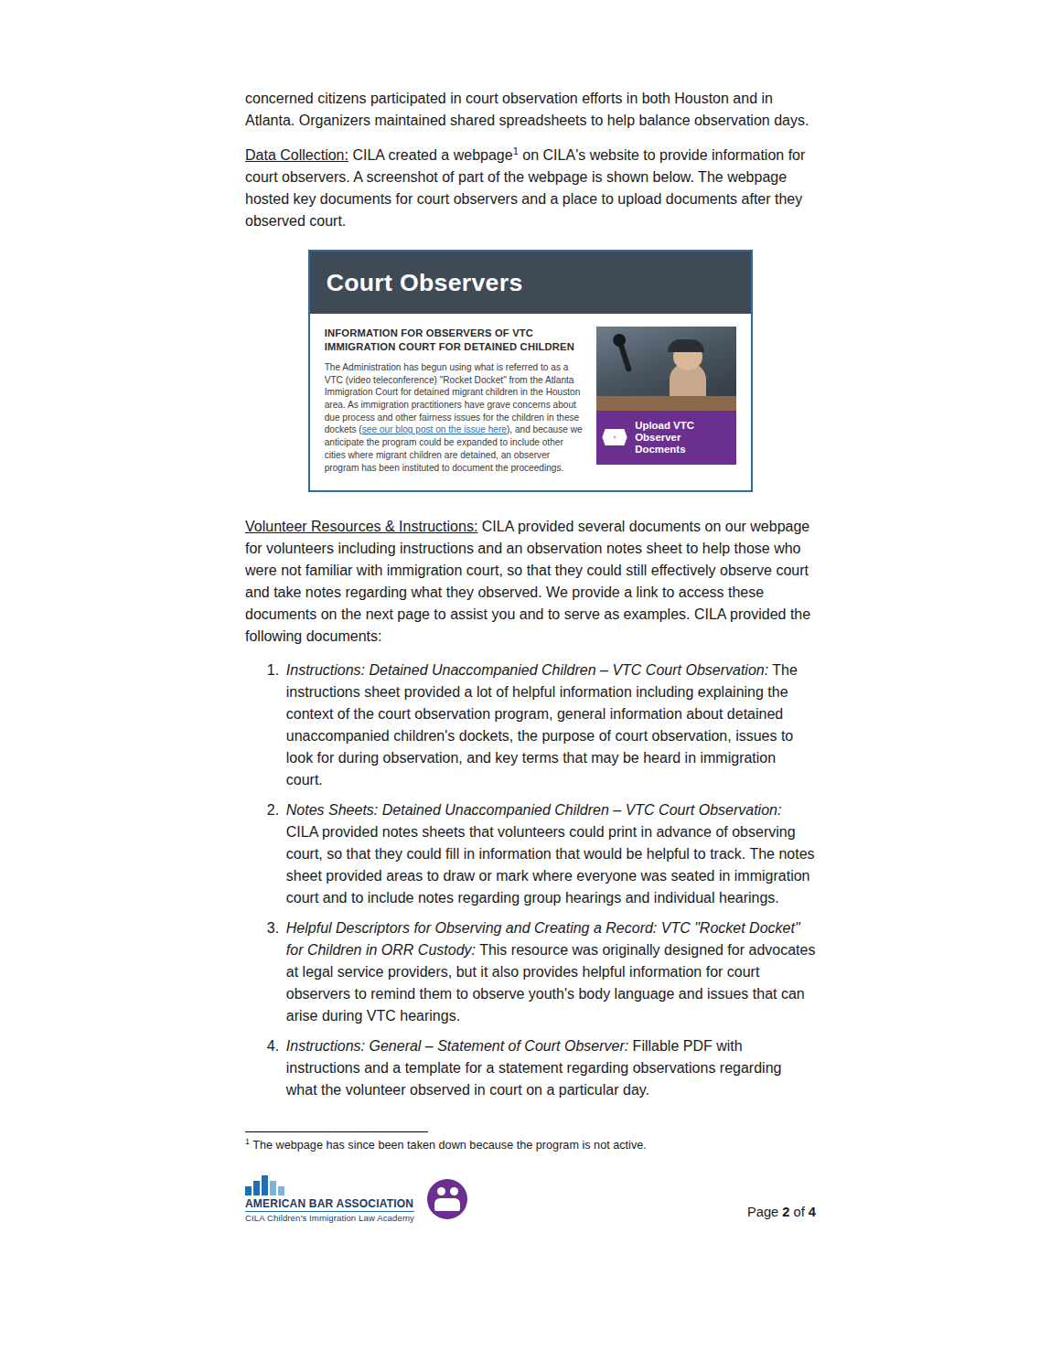concerned citizens participated in court observation efforts in both Houston and in Atlanta. Organizers maintained shared spreadsheets to help balance observation days.
Data Collection: CILA created a webpage1 on CILA's website to provide information for court observers. A screenshot of part of the webpage is shown below. The webpage hosted key documents for court observers and a place to upload documents after they observed court.
Court Observers
INFORMATION FOR OBSERVERS OF VTC IMMIGRATION COURT FOR DETAINED CHILDREN
The Administration has begun using what is referred to as a VTC (video teleconference) "Rocket Docket" from the Atlanta Immigration Court for detained migrant children in the Houston area. As immigration practitioners have grave concerns about due process and other fairness issues for the children in these dockets (see our blog post on the issue here), and because we anticipate the program could be expanded to include other cities where migrant children are detained, an observer program has been instituted to document the proceedings.
Upload VTC
Observer
Docments
Volunteer Resources & Instructions: CILA provided several documents on our webpage for volunteers including instructions and an observation notes sheet to help those who were not familiar with immigration court, so that they could still effectively observe court and take notes regarding what they observed. We provide a link to access these documents on the next page to assist you and to serve as examples. CILA provided the following documents:
Instructions: Detained Unaccompanied Children – VTC Court Observation: The instructions sheet provided a lot of helpful information including explaining the context of the court observation program, general information about detained unaccompanied children's dockets, the purpose of court observation, issues to look for during observation, and key terms that may be heard in immigration court.
Notes Sheets: Detained Unaccompanied Children – VTC Court Observation: CILA provided notes sheets that volunteers could print in advance of observing court, so that they could fill in information that would be helpful to track. The notes sheet provided areas to draw or mark where everyone was seated in immigration court and to include notes regarding group hearings and individual hearings.
Helpful Descriptors for Observing and Creating a Record: VTC "Rocket Docket" for Children in ORR Custody: This resource was originally designed for advocates at legal service providers, but it also provides helpful information for court observers to remind them to observe youth's body language and issues that can arise during VTC hearings.
Instructions: General – Statement of Court Observer: Fillable PDF with instructions and a template for a statement regarding observations regarding what the volunteer observed in court on a particular day.
1 The webpage has since been taken down because the program is not active.
AMERICAN BAR ASSOCIATION
CILA Children's Immigration Law Academy
Page 2 of 4